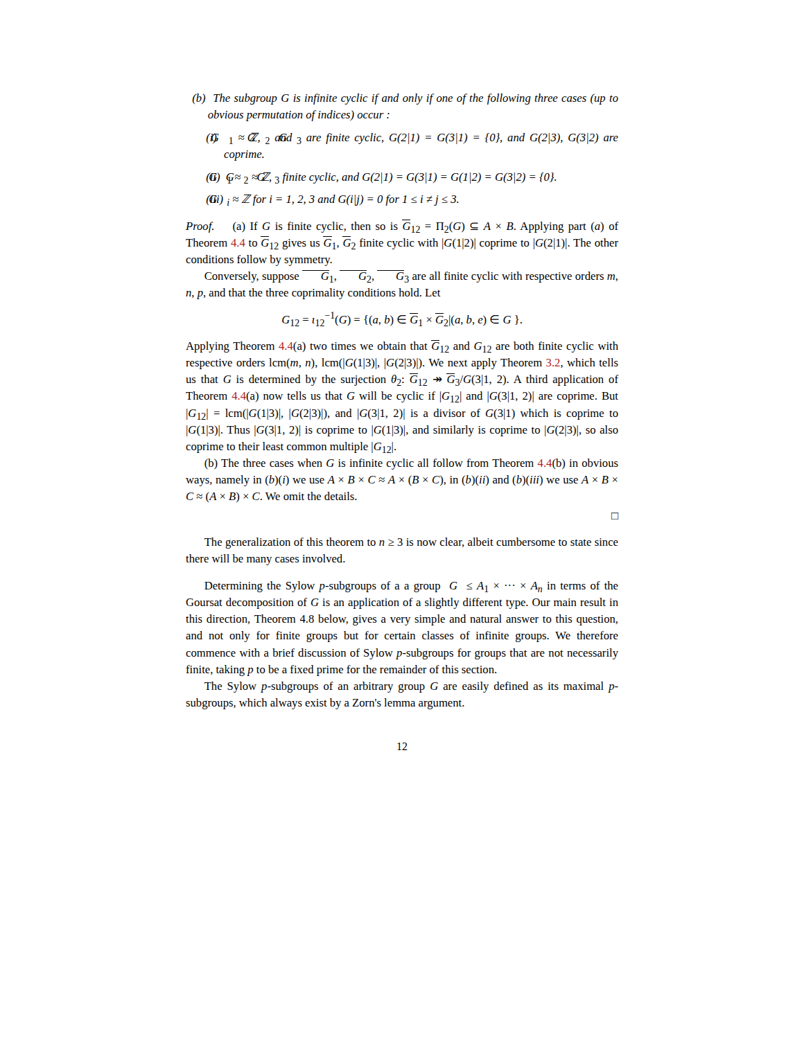(b) The subgroup G is infinite cyclic if and only if one of the following three cases (up to obvious permutation of indices) occur :
(i) G1 ≈ ℤ, G2 and G3 are finite cyclic, G(2|1) = G(3|1) = {0}, and G(2|3), G(3|2) are coprime.
(ii) G1 ≈ G2 ≈ ℤ, G3 finite cyclic, and G(2|1) = G(3|1) = G(1|2) = G(3|2) = {0}.
(iii) Gi ≈ ℤ for i = 1, 2, 3 and G(i|j) = 0 for 1 ≤ i ≠ j ≤ 3.
Proof. (a) If G is finite cyclic, then so is G12 = Π2(G) ⊆ A × B. Applying part (a) of Theorem 4.4 to G12 gives us G1, G2 finite cyclic with |G(1|2)| coprime to |G(2|1)|. The other conditions follow by symmetry.
Conversely, suppose G1, G2, G3 are all finite cyclic with respective orders m, n, p, and that the three coprimality conditions hold. Let
G12 = ι12−1(G) = {(a, b) ∈ G1 × G2|(a, b, e) ∈ G }.
Applying Theorem 4.4(a) two times we obtain that G12 and G12 are both finite cyclic with respective orders lcm(m, n), lcm(|G(1|3)|, |G(2|3)|). We next apply Theorem 3.2, which tells us that G is determined by the surjection θ2: G12 ↠ G3/G(3|1, 2). A third application of Theorem 4.4(a) now tells us that G will be cyclic if |G12| and |G(3|1, 2)| are coprime. But |G12| = lcm(|G(1|3)|, |G(2|3)|), and |G(3|1, 2)| is a divisor of G(3|1) which is coprime to |G(1|3)|. Thus |G(3|1, 2)| is coprime to |G(1|3)|, and similarly is coprime to |G(2|3)|, so also coprime to their least common multiple |G12|.
(b) The three cases when G is infinite cyclic all follow from Theorem 4.4(b) in obvious ways, namely in (b)(i) we use A × B × C ≈ A × (B × C), in (b)(ii) and (b)(iii) we use A × B × C ≈ (A × B) × C. We omit the details.
□
The generalization of this theorem to n ≥ 3 is now clear, albeit cumbersome to state since there will be many cases involved.
Determining the Sylow p-subgroups of a a group G ≤ A1 × ··· × An in terms of the Goursat decomposition of G is an application of a slightly different type. Our main result in this direction, Theorem 4.8 below, gives a very simple and natural answer to this question, and not only for finite groups but for certain classes of infinite groups. We therefore commence with a brief discussion of Sylow p-subgroups for groups that are not necessarily finite, taking p to be a fixed prime for the remainder of this section.
The Sylow p-subgroups of an arbitrary group G are easily defined as its maximal p-subgroups, which always exist by a Zorn's lemma argument.
12